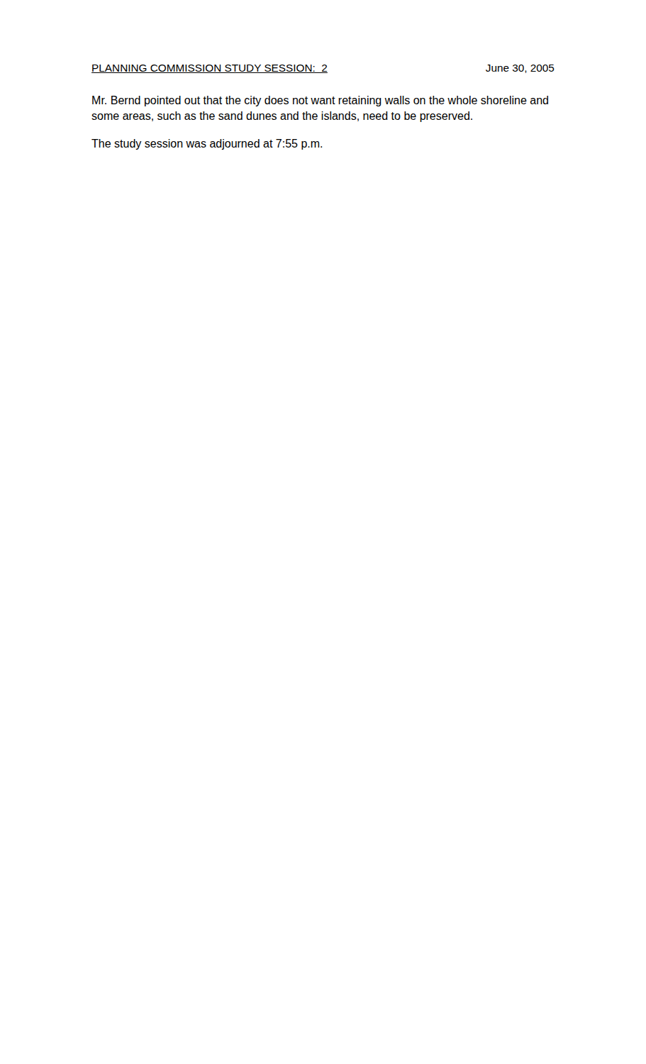PLANNING COMMISSION STUDY SESSION: 2 June 30, 2005
Mr. Bernd pointed out that the city does not want retaining walls on the whole shoreline and some areas, such as the sand dunes and the islands, need to be preserved.
The study session was adjourned at 7:55 p.m.